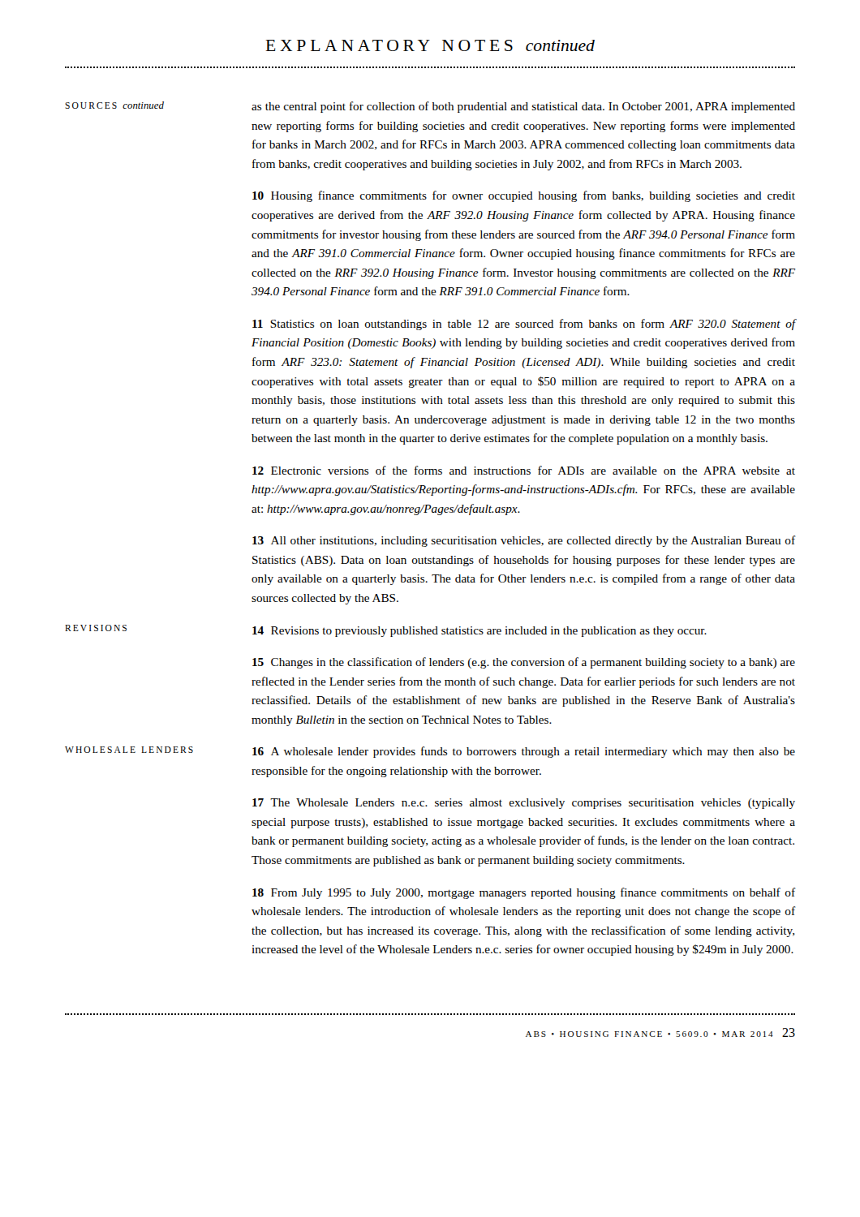EXPLANATORY NOTES continued
Sources continued
as the central point for collection of both prudential and statistical data. In October 2001, APRA implemented new reporting forms for building societies and credit cooperatives. New reporting forms were implemented for banks in March 2002, and for RFCs in March 2003. APRA commenced collecting loan commitments data from banks, credit cooperatives and building societies in July 2002, and from RFCs in March 2003.
10 Housing finance commitments for owner occupied housing from banks, building societies and credit cooperatives are derived from the ARF 392.0 Housing Finance form collected by APRA. Housing finance commitments for investor housing from these lenders are sourced from the ARF 394.0 Personal Finance form and the ARF 391.0 Commercial Finance form. Owner occupied housing finance commitments for RFCs are collected on the RRF 392.0 Housing Finance form. Investor housing commitments are collected on the RRF 394.0 Personal Finance form and the RRF 391.0 Commercial Finance form.
11 Statistics on loan outstandings in table 12 are sourced from banks on form ARF 320.0 Statement of Financial Position (Domestic Books) with lending by building societies and credit cooperatives derived from form ARF 323.0: Statement of Financial Position (Licensed ADI). While building societies and credit cooperatives with total assets greater than or equal to $50 million are required to report to APRA on a monthly basis, those institutions with total assets less than this threshold are only required to submit this return on a quarterly basis. An undercoverage adjustment is made in deriving table 12 in the two months between the last month in the quarter to derive estimates for the complete population on a monthly basis.
12 Electronic versions of the forms and instructions for ADIs are available on the APRA website at http://www.apra.gov.au/Statistics/Reporting-forms-and-instructions-ADIs.cfm. For RFCs, these are available at: http://www.apra.gov.au/nonreg/Pages/default.aspx.
13 All other institutions, including securitisation vehicles, are collected directly by the Australian Bureau of Statistics (ABS). Data on loan outstandings of households for housing purposes for these lender types are only available on a quarterly basis. The data for Other lenders n.e.c. is compiled from a range of other data sources collected by the ABS.
Revisions
14 Revisions to previously published statistics are included in the publication as they occur.
15 Changes in the classification of lenders (e.g. the conversion of a permanent building society to a bank) are reflected in the Lender series from the month of such change. Data for earlier periods for such lenders are not reclassified. Details of the establishment of new banks are published in the Reserve Bank of Australia's monthly Bulletin in the section on Technical Notes to Tables.
Wholesale lenders
16 A wholesale lender provides funds to borrowers through a retail intermediary which may then also be responsible for the ongoing relationship with the borrower.
17 The Wholesale Lenders n.e.c. series almost exclusively comprises securitisation vehicles (typically special purpose trusts), established to issue mortgage backed securities. It excludes commitments where a bank or permanent building society, acting as a wholesale provider of funds, is the lender on the loan contract. Those commitments are published as bank or permanent building society commitments.
18 From July 1995 to July 2000, mortgage managers reported housing finance commitments on behalf of wholesale lenders. The introduction of wholesale lenders as the reporting unit does not change the scope of the collection, but has increased its coverage. This, along with the reclassification of some lending activity, increased the level of the Wholesale Lenders n.e.c. series for owner occupied housing by $249m in July 2000.
ABS • HOUSING FINANCE • 5609.0 • MAR 201423